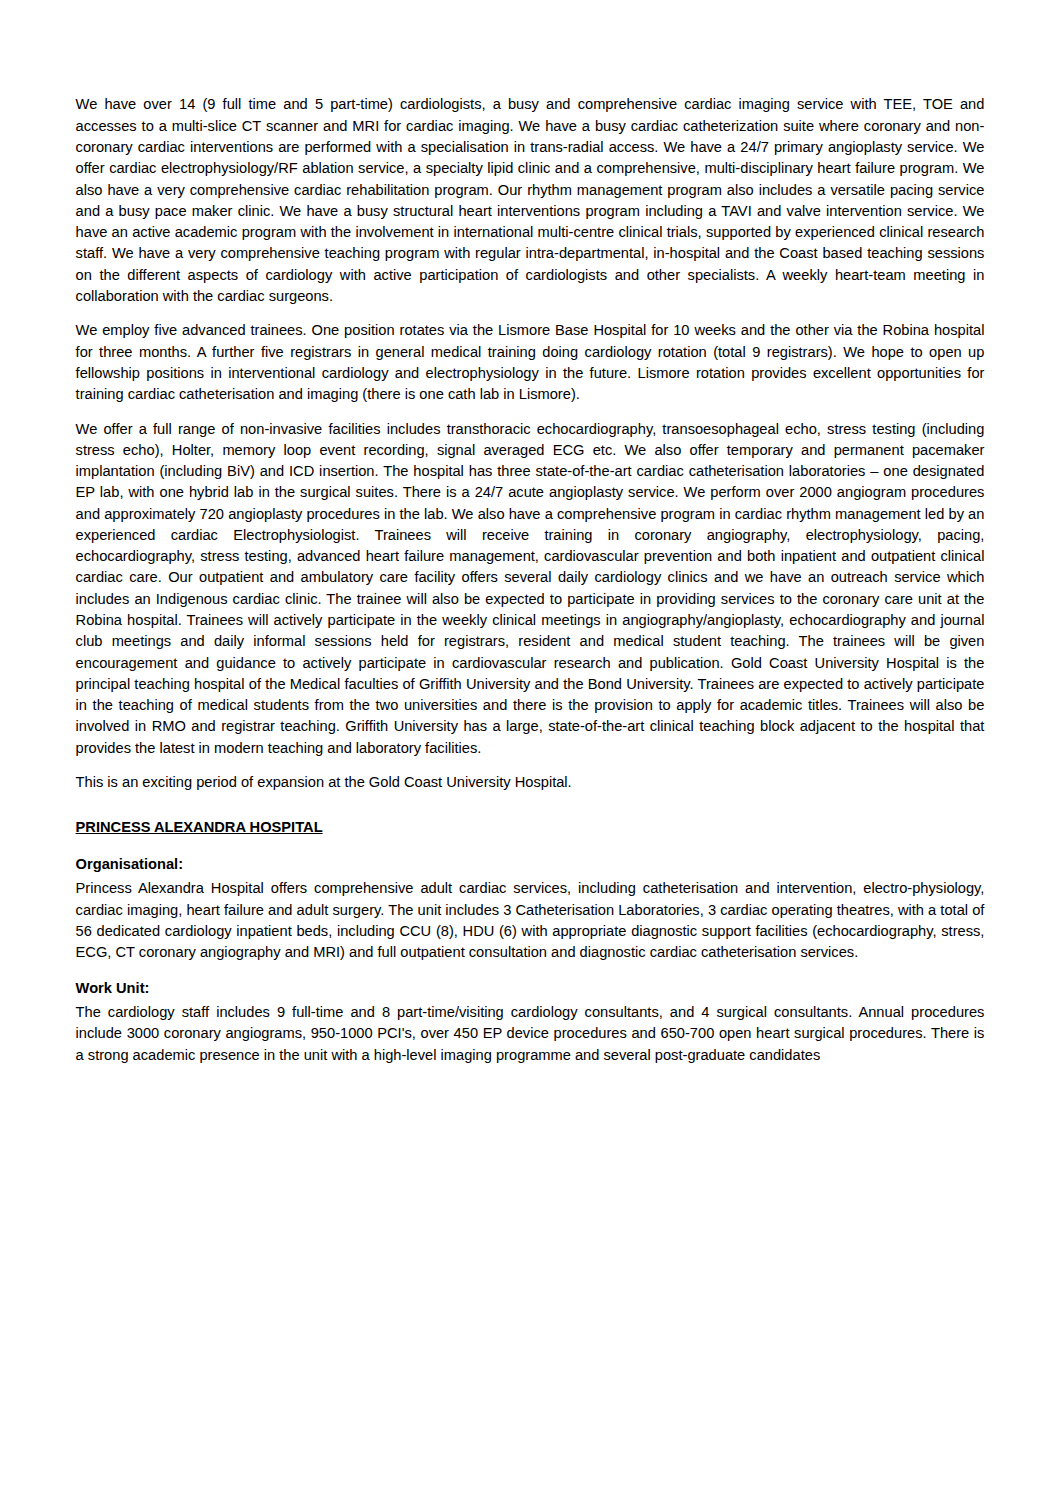We have over 14 (9 full time and 5 part-time) cardiologists, a busy and comprehensive cardiac imaging service with TEE, TOE and accesses to a multi-slice CT scanner and MRI for cardiac imaging. We have a busy cardiac catheterization suite where coronary and non-coronary cardiac interventions are performed with a specialisation in trans-radial access. We have a 24/7 primary angioplasty service. We offer cardiac electrophysiology/RF ablation service, a specialty lipid clinic and a comprehensive, multi-disciplinary heart failure program. We also have a very comprehensive cardiac rehabilitation program. Our rhythm management program also includes a versatile pacing service and a busy pace maker clinic. We have a busy structural heart interventions program including a TAVI and valve intervention service. We have an active academic program with the involvement in international multi-centre clinical trials, supported by experienced clinical research staff. We have a very comprehensive teaching program with regular intra-departmental, in-hospital and the Coast based teaching sessions on the different aspects of cardiology with active participation of cardiologists and other specialists. A weekly heart-team meeting in collaboration with the cardiac surgeons.
We employ five advanced trainees. One position rotates via the Lismore Base Hospital for 10 weeks and the other via the Robina hospital for three months. A further five registrars in general medical training doing cardiology rotation (total 9 registrars). We hope to open up fellowship positions in interventional cardiology and electrophysiology in the future. Lismore rotation provides excellent opportunities for training cardiac catheterisation and imaging (there is one cath lab in Lismore).
We offer a full range of non-invasive facilities includes transthoracic echocardiography, transoesophageal echo, stress testing (including stress echo), Holter, memory loop event recording, signal averaged ECG etc. We also offer temporary and permanent pacemaker implantation (including BiV) and ICD insertion. The hospital has three state-of-the-art cardiac catheterisation laboratories – one designated EP lab, with one hybrid lab in the surgical suites. There is a 24/7 acute angioplasty service. We perform over 2000 angiogram procedures and approximately 720 angioplasty procedures in the lab. We also have a comprehensive program in cardiac rhythm management led by an experienced cardiac Electrophysiologist. Trainees will receive training in coronary angiography, electrophysiology, pacing, echocardiography, stress testing, advanced heart failure management, cardiovascular prevention and both inpatient and outpatient clinical cardiac care. Our outpatient and ambulatory care facility offers several daily cardiology clinics and we have an outreach service which includes an Indigenous cardiac clinic. The trainee will also be expected to participate in providing services to the coronary care unit at the Robina hospital. Trainees will actively participate in the weekly clinical meetings in angiography/angioplasty, echocardiography and journal club meetings and daily informal sessions held for registrars, resident and medical student teaching. The trainees will be given encouragement and guidance to actively participate in cardiovascular research and publication. Gold Coast University Hospital is the principal teaching hospital of the Medical faculties of Griffith University and the Bond University. Trainees are expected to actively participate in the teaching of medical students from the two universities and there is the provision to apply for academic titles. Trainees will also be involved in RMO and registrar teaching. Griffith University has a large, state-of-the-art clinical teaching block adjacent to the hospital that provides the latest in modern teaching and laboratory facilities.
This is an exciting period of expansion at the Gold Coast University Hospital.
PRINCESS ALEXANDRA HOSPITAL
Organisational:
Princess Alexandra Hospital offers comprehensive adult cardiac services, including catheterisation and intervention, electro-physiology, cardiac imaging, heart failure and adult surgery. The unit includes 3 Catheterisation Laboratories, 3 cardiac operating theatres, with a total of 56 dedicated cardiology inpatient beds, including CCU (8), HDU (6) with appropriate diagnostic support facilities (echocardiography, stress, ECG, CT coronary angiography and MRI) and full outpatient consultation and diagnostic cardiac catheterisation services.
Work Unit:
The cardiology staff includes 9 full-time and 8 part-time/visiting cardiology consultants, and 4 surgical consultants. Annual procedures include 3000 coronary angiograms, 950-1000 PCI's, over 450 EP device procedures and 650-700 open heart surgical procedures. There is a strong academic presence in the unit with a high-level imaging programme and several post-graduate candidates